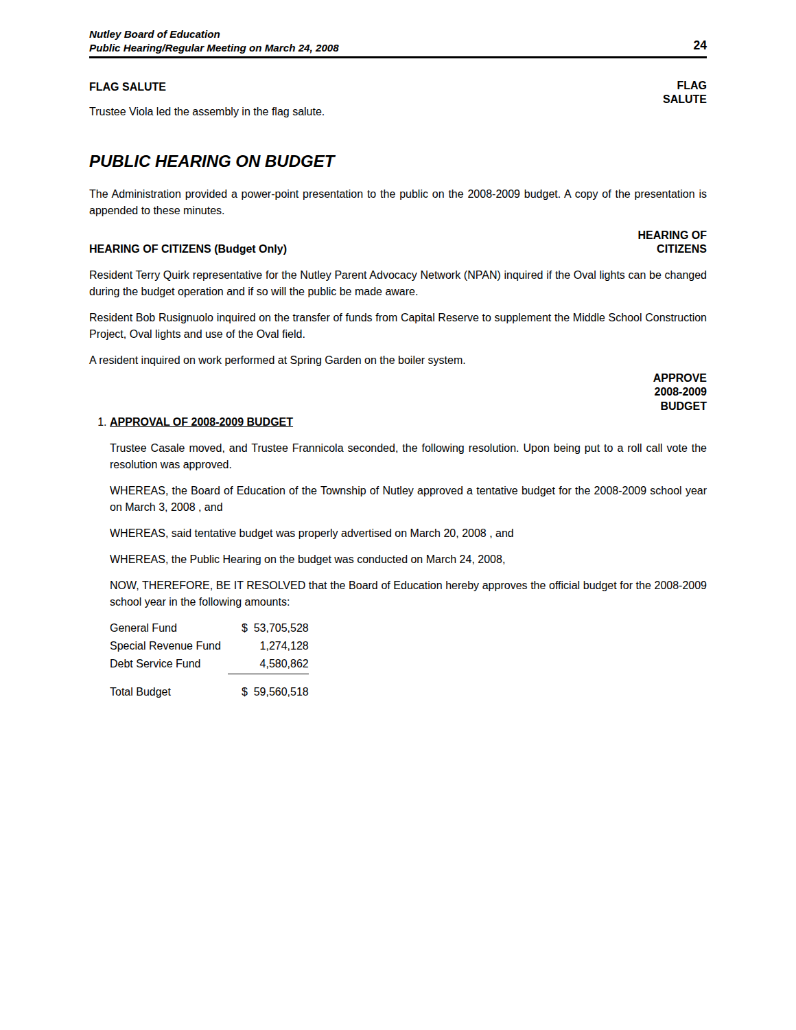Nutley Board of Education
Public Hearing/Regular Meeting on March 24, 2008
24
FLAG SALUTE
Trustee Viola led the assembly in the flag salute.
FLAG
SALUTE
PUBLIC HEARING ON BUDGET
The Administration provided a power-point presentation to the public on the 2008-2009 budget. A copy of the presentation is appended to these minutes.
HEARING OF CITIZENS (Budget Only)
HEARING OF
CITIZENS
Resident Terry Quirk representative for the Nutley Parent Advocacy Network (NPAN) inquired if the Oval lights can be changed during the budget operation and if so will the public be made aware.
Resident Bob Rusignuolo inquired on the transfer of funds from Capital Reserve to supplement the Middle School Construction Project, Oval lights and use of the Oval field.
A resident inquired on work performed at Spring Garden on the boiler system.
APPROVE
2008-2009
BUDGET
APPROVAL OF 2008-2009 BUDGET
Trustee Casale moved, and Trustee Frannicola seconded, the following resolution. Upon being put to a roll call vote the resolution was approved.
WHEREAS, the Board of Education of the Township of Nutley approved a tentative budget for the 2008-2009 school year on March 3, 2008 , and
WHEREAS, said tentative budget was properly advertised on March 20, 2008 , and
WHEREAS, the Public Hearing on the budget was conducted on March 24, 2008,
NOW, THEREFORE, BE IT RESOLVED that the Board of Education hereby approves the official budget for the 2008-2009 school year in the following amounts:
| General Fund | $ 53,705,528 |
| Special Revenue Fund | 1,274,128 |
| Debt Service Fund | 4,580,862 |
| Total Budget | $ 59,560,518 |